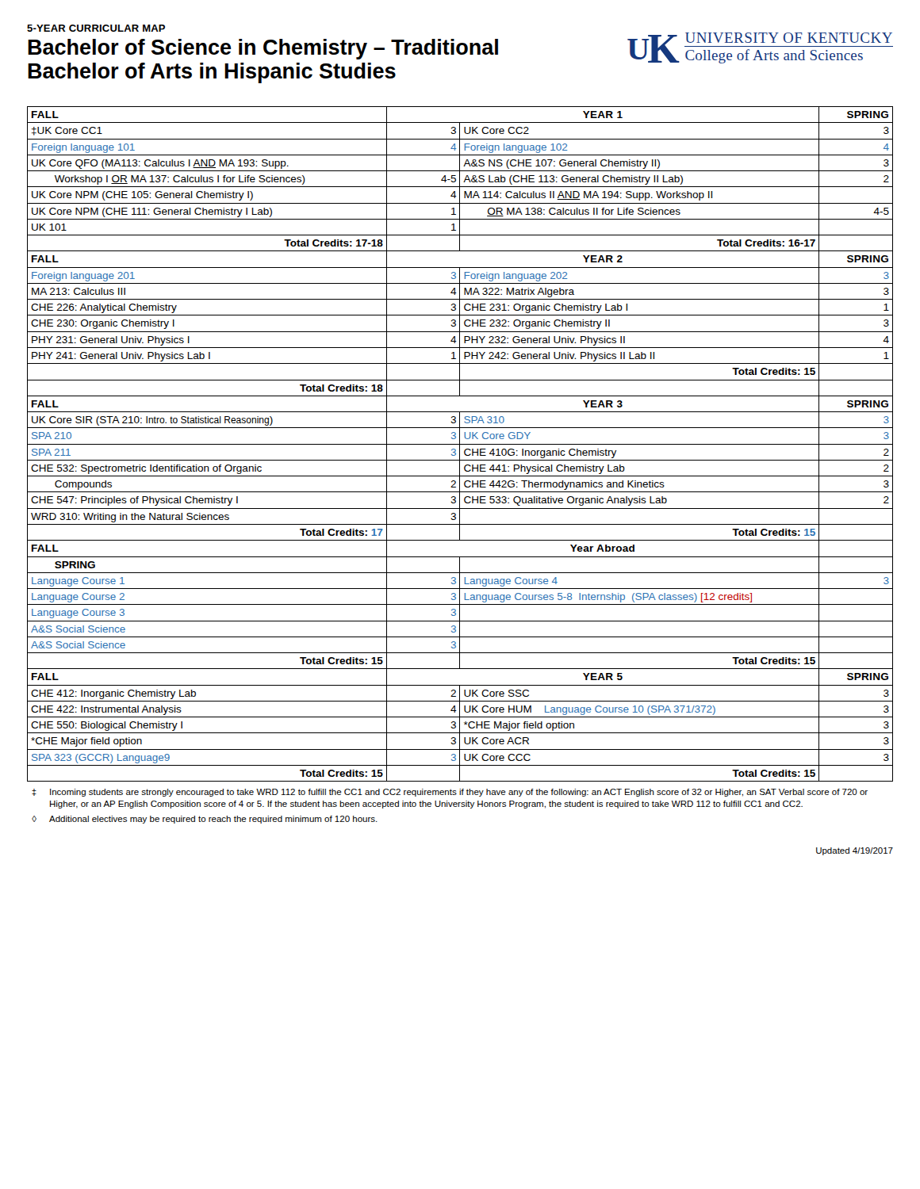5-YEAR CURRICULAR MAP
Bachelor of Science in Chemistry – Traditional
Bachelor of Arts in Hispanic Studies
UK UNIVERSITY OF KENTUCKY College of Arts and Sciences
| FALL | YEAR 1 | SPRING |
| ‡UK Core CC1 | 3 | UK Core CC2 | 3 |
| Foreign language 101 | 4 | Foreign language 102 | 4 |
| UK Core QFO (MA113: Calculus I AND MA 193: Supp. | | A&S NS (CHE 107: General Chemistry II) | 3 |
| Workshop I OR MA 137: Calculus I for Life Sciences) | 4-5 | A&S Lab (CHE 113: General Chemistry II Lab) | 2 |
| UK Core NPM (CHE 105: General Chemistry I) | 4 | MA 114: Calculus II AND MA 194: Supp. Workshop II | |
| UK Core NPM (CHE 111: General Chemistry I Lab) | 1 | OR MA 138: Calculus II for Life Sciences | 4-5 |
| UK 101 | 1 | | |
| Total Credits: 17-18 | | Total Credits: 16-17 | |
| FALL | YEAR 2 | SPRING |
| Foreign language 201 | 3 | Foreign language 202 | 3 |
| MA 213: Calculus III | 4 | MA 322: Matrix Algebra | 3 |
| CHE 226: Analytical Chemistry | 3 | CHE 231: Organic Chemistry Lab I | 1 |
| CHE 230: Organic Chemistry I | 3 | CHE 232: Organic Chemistry II | 3 |
| PHY 231: General Univ. Physics I | 4 | PHY 232: General Univ. Physics II | 4 |
| PHY 241: General Univ. Physics Lab I | 1 | PHY 242: General Univ. Physics II Lab II | 1 |
| | | Total Credits: 15 | |
| Total Credits: 18 | | | |
| FALL | YEAR 3 | SPRING |
| UK Core SIR (STA 210: Intro. to Statistical Reasoning ) | 3 | SPA 310 | 3 |
| SPA 210 | 3 | UK Core GDY | 3 |
| SPA 211 | 3 | CHE 410G: Inorganic Chemistry | 2 |
| CHE 532: Spectrometric Identification of Organic | | CHE 441: Physical Chemistry Lab | 2 |
| Compounds | 2 | CHE 442G: Thermodynamics and Kinetics | 3 |
| CHE 547: Principles of Physical Chemistry I | 3 | CHE 533: Qualitative Organic Analysis Lab | 2 |
| WRD 310: Writing in the Natural Sciences | 3 | | |
| Total Credits: 17 | | Total Credits: 15 | |
| FALL | Year Abroad | |
| SPRING | | | |
| Language Course 1 | 3 | Language Course 4 | 3 |
| Language Course 2 | 3 | Language Courses 5-8 Internship (SPA classes) [12 credits] | |
| Language Course 3 | 3 | | |
| A&S Social Science | 3 | | |
| A&S Social Science | 3 | | |
| Total Credits: 15 | | Total Credits: 15 | |
| FALL | YEAR 5 | SPRING |
| CHE 412: Inorganic Chemistry Lab | 2 | UK Core SSC | 3 |
| CHE 422: Instrumental Analysis | 4 | UK Core HUM Language Course 10 (SPA 371/372) | 3 |
| CHE 550: Biological Chemistry I | 3 | *CHE Major field option | 3 |
| *CHE Major field option | 3 | UK Core ACR | 3 |
| SPA 323 (GCCR) Language9 | 3 | UK Core CCC | 3 |
| Total Credits: 15 | | Total Credits: 15 | |
‡
Incoming students are strongly encouraged to take WRD 112 to fulfill the CC1 and CC2 requirements if they have any of the following: an ACT English score of 32 or Higher, an SAT Verbal score of 720 or Higher, or an AP English Composition score of 4 or 5. If the student has been accepted into the University Honors Program, the student is required to take WRD 112 to fulfill CC1 and CC2.
◊
Additional electives may be required to reach the required minimum of 120 hours.
Updated 4/19/2017